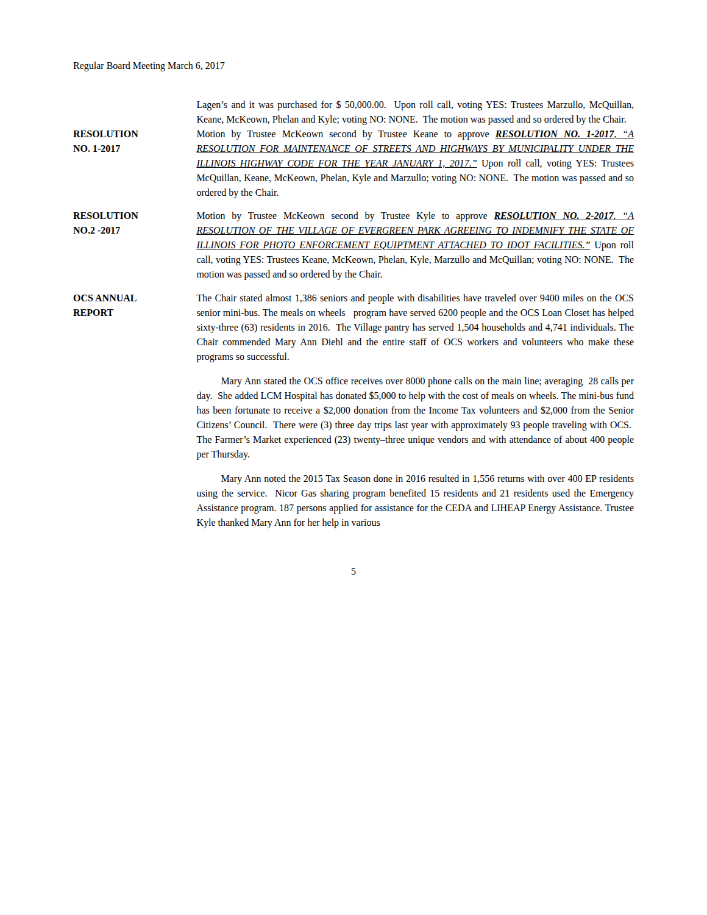Regular Board Meeting March 6, 2017
| | Lagen’s and it was purchased for $ 50,000.00. Upon roll call, voting YES: Trustees Marzullo, McQuillan, Keane, McKeown, Phelan and Kyle; voting NO: NONE. The motion was passed and so ordered by the Chair. |
| Resolution No. 1-2017 | Motion by Trustee McKeown second by Trustee Keane to approve RESOLUTION NO. 1-2017 , “A RESOLUTION FOR MAINTENANCE OF STREETS AND HIGHWAYS BY MUNICIPALITY UNDER THE ILLINOIS HIGHWAY CODE FOR THE YEAR JANUARY 1, 2017.” Upon roll call, voting YES: Trustees McQuillan, Keane, McKeown, Phelan, Kyle and Marzullo; voting NO: NONE. The motion was passed and so ordered by the Chair. |
| Resolution No.2 -2017 | Motion by Trustee McKeown second by Trustee Kyle to approve RESOLUTION NO. 2-2017 , “A RESOLUTION OF THE VILLAGE OF EVERGREEN PARK AGREEING TO INDEMNIFY THE STATE OF ILLINOIS FOR PHOTO ENFORCEMENT EQUIPTMENT ATTACHED TO IDOT FACILITIES.” Upon roll call, voting YES: Trustees Keane, McKeown, Phelan, Kyle, Marzullo and McQuillan; voting NO: NONE. The motion was passed and so ordered by the Chair. |
| OCS Annual Report | The Chair stated almost 1,386 seniors and people with disabilities have traveled over 9400 miles on the OCS senior mini-bus. The meals on wheels program have served 6200 people and the OCS Loan Closet has helped sixty-three (63) residents in 2016. The Village pantry has served 1,504 households and 4,741 individuals. The Chair commended Mary Ann Diehl and the entire staff of OCS workers and volunteers who make these programs so successful. Mary Ann stated the OCS office receives over 8000 phone calls on the main line; averaging 28 calls per day. She added LCM Hospital has donated $5,000 to help with the cost of meals on wheels. The mini-bus fund has been fortunate to receive a $2,000 donation from the Income Tax volunteers and $2,000 from the Senior Citizens’ Council. There were (3) three day trips last year with approximately 93 people traveling with OCS. The Farmer’s Market experienced (23) twenty–three unique vendors and with attendance of about 400 people per Thursday. Mary Ann noted the 2015 Tax Season done in 2016 resulted in 1,556 returns with over 400 EP residents using the service. Nicor Gas sharing program benefited 15 residents and 21 residents used the Emergency Assistance program. 187 persons applied for assistance for the CEDA and LIHEAP Energy Assistance. Trustee Kyle thanked Mary Ann for her help in various |
5